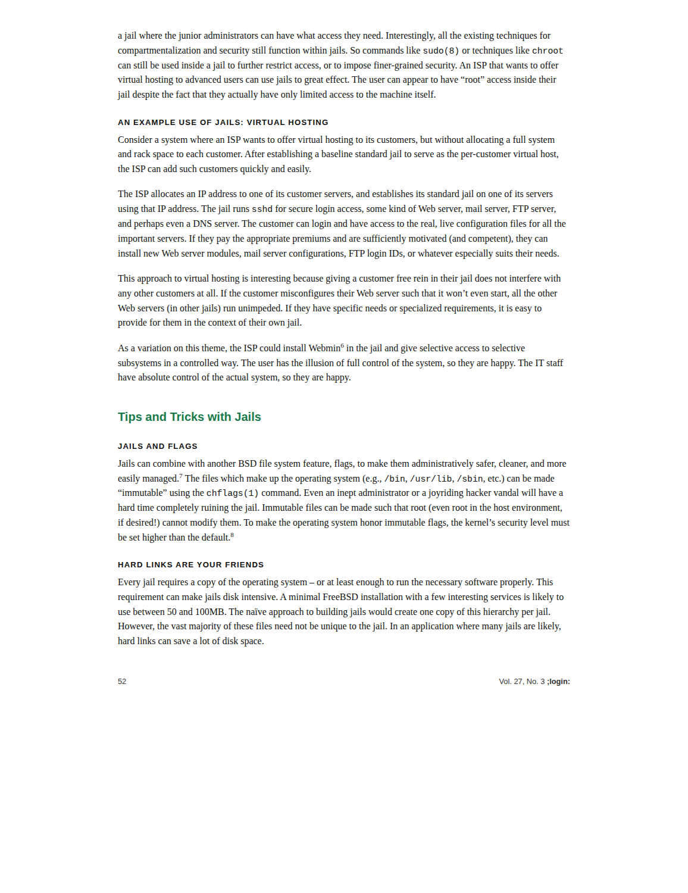a jail where the junior administrators can have what access they need. Interestingly, all the existing techniques for compartmentalization and security still function within jails. So commands like sudo(8) or techniques like chroot can still be used inside a jail to further restrict access, or to impose finer-grained security. An ISP that wants to offer virtual hosting to advanced users can use jails to great effect. The user can appear to have “root” access inside their jail despite the fact that they actually have only limited access to the machine itself.
An Example Use of Jails: Virtual Hosting
Consider a system where an ISP wants to offer virtual hosting to its customers, but without allocating a full system and rack space to each customer. After establishing a baseline standard jail to serve as the per-customer virtual host, the ISP can add such customers quickly and easily.
The ISP allocates an IP address to one of its customer servers, and establishes its standard jail on one of its servers using that IP address. The jail runs sshd for secure login access, some kind of Web server, mail server, FTP server, and perhaps even a DNS server. The customer can login and have access to the real, live configuration files for all the important servers. If they pay the appropriate premiums and are sufficiently motivated (and competent), they can install new Web server modules, mail server configurations, FTP login IDs, or whatever especially suits their needs.
This approach to virtual hosting is interesting because giving a customer free rein in their jail does not interfere with any other customers at all. If the customer misconfigures their Web server such that it won’t even start, all the other Web servers (in other jails) run unimpeded. If they have specific needs or specialized requirements, it is easy to provide for them in the context of their own jail.
As a variation on this theme, the ISP could install Webmin6 in the jail and give selective access to selective subsystems in a controlled way. The user has the illusion of full control of the system, so they are happy. The IT staff have absolute control of the actual system, so they are happy.
Tips and Tricks with Jails
Jails and Flags
Jails can combine with another BSD file system feature, flags, to make them administratively safer, cleaner, and more easily managed.7 The files which make up the operating system (e.g., /bin, /usr/lib, /sbin, etc.) can be made “immutable” using the chflags(1) command. Even an inept administrator or a joyriding hacker vandal will have a hard time completely ruining the jail. Immutable files can be made such that root (even root in the host environment, if desired!) cannot modify them. To make the operating system honor immutable flags, the kernel’s security level must be set higher than the default.8
Hard Links Are Your Friends
Every jail requires a copy of the operating system – or at least enough to run the necessary software properly. This requirement can make jails disk intensive. A minimal FreeBSD installation with a few interesting services is likely to use between 50 and 100MB. The naïve approach to building jails would create one copy of this hierarchy per jail. However, the vast majority of these files need not be unique to the jail. In an application where many jails are likely, hard links can save a lot of disk space.
52
Vol. 27, No. 3 ;login: